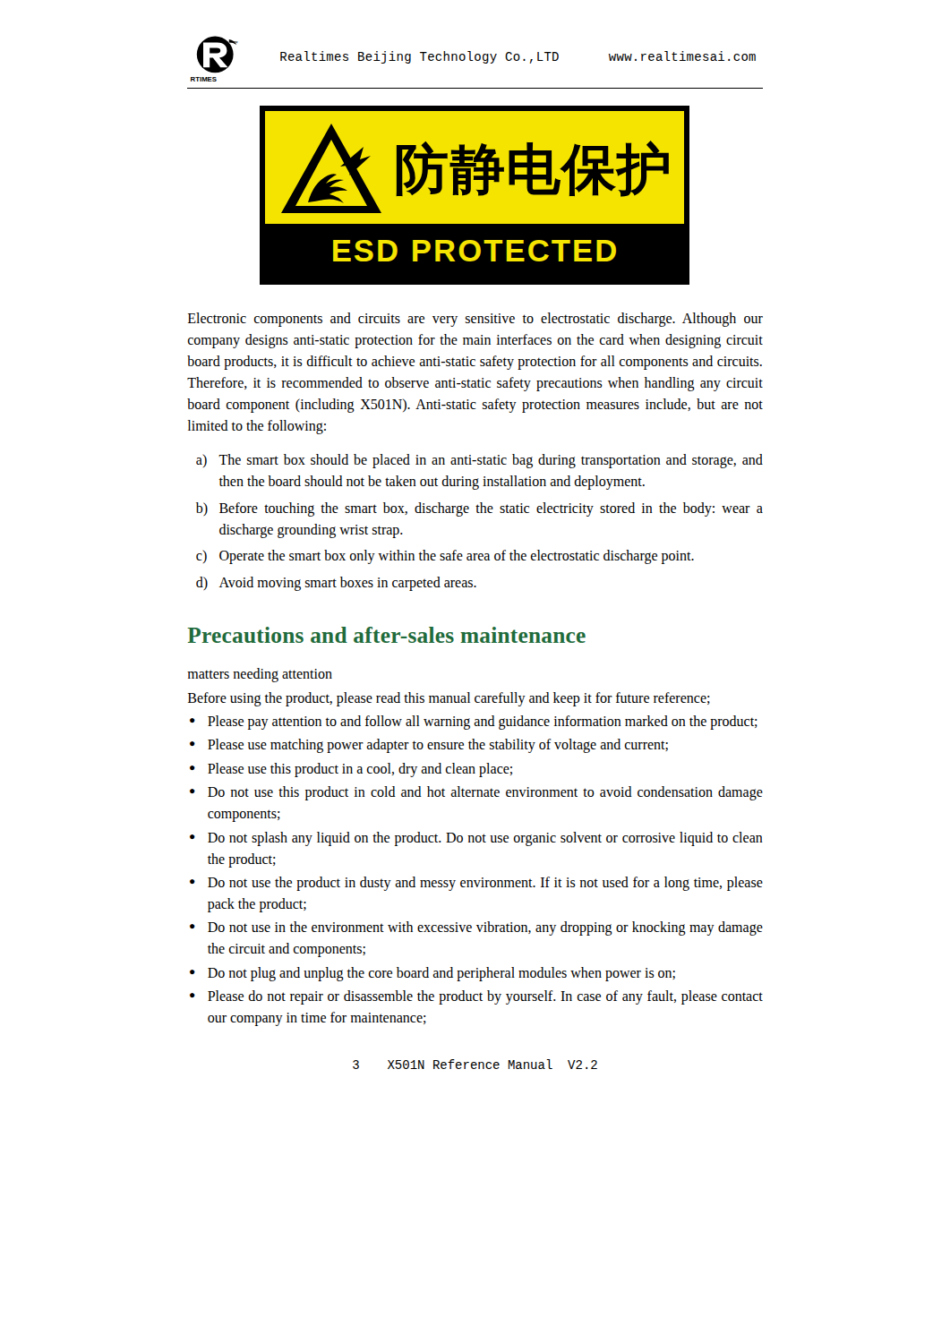™ RTIMES
Realtimes Beijing Technology Co.,LTD www.realtimesai.com
防静电保护
ESD PROTECTED
Electronic components and circuits are very sensitive to electrostatic discharge. Although our company designs anti-static protection for the main interfaces on the card when designing circuit board products, it is difficult to achieve anti-static safety protection for all components and circuits. Therefore, it is recommended to observe anti-static safety precautions when handling any circuit board component (including X501N). Anti-static safety protection measures include, but are not limited to the following:
a) The smart box should be placed in an anti-static bag during transportation and storage, and then the board should not be taken out during installation and deployment.
b) Before touching the smart box, discharge the static electricity stored in the body: wear a discharge grounding wrist strap.
c) Operate the smart box only within the safe area of the electrostatic discharge point.
d) Avoid moving smart boxes in carpeted areas.
Precautions and after-sales maintenance
matters needing attention
Before using the product, please read this manual carefully and keep it for future reference;
Please pay attention to and follow all warning and guidance information marked on the product;
Please use matching power adapter to ensure the stability of voltage and current;
Please use this product in a cool, dry and clean place;
Do not use this product in cold and hot alternate environment to avoid condensation damage components;
Do not splash any liquid on the product. Do not use organic solvent or corrosive liquid to clean the product;
Do not use the product in dusty and messy environment. If it is not used for a long time, please pack the product;
Do not use in the environment with excessive vibration, any dropping or knocking may damage the circuit and components;
Do not plug and unplug the core board and peripheral modules when power is on;
Please do not repair or disassemble the product by yourself. In case of any fault, please contact our company in time for maintenance;
3 X501N Reference Manual V2.2